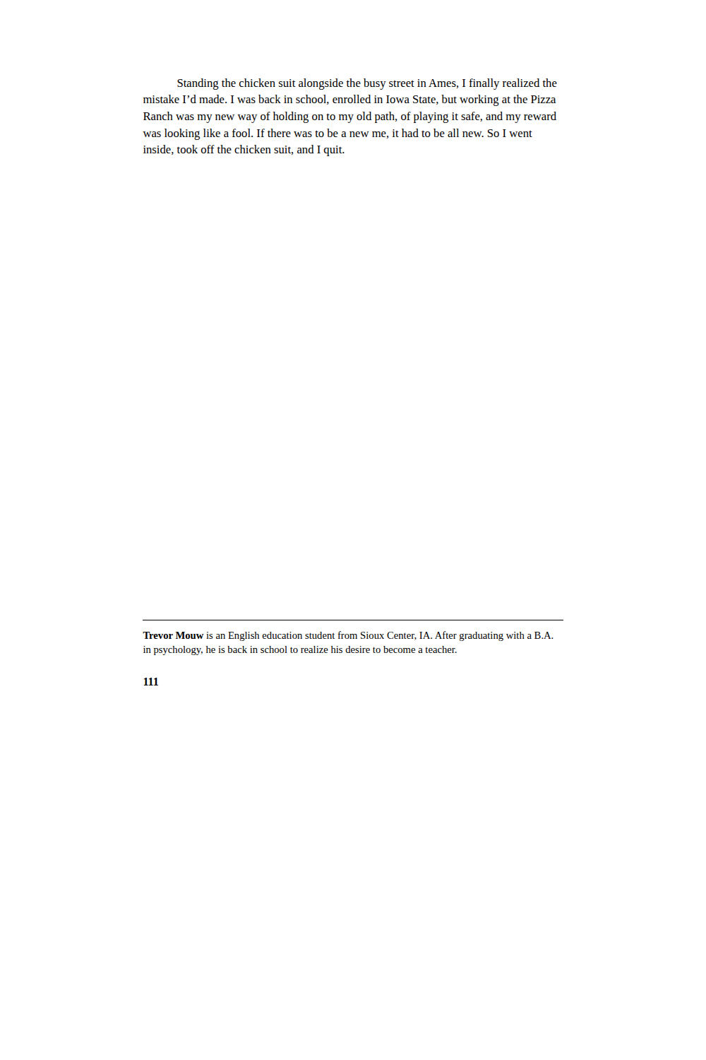Standing the chicken suit alongside the busy street in Ames, I finally realized the mistake I’d made. I was back in school, enrolled in Iowa State, but working at the Pizza Ranch was my new way of holding on to my old path, of playing it safe, and my reward was looking like a fool. If there was to be a new me, it had to be all new. So I went inside, took off the chicken suit, and I quit.
Trevor Mouw is an English education student from Sioux Center, IA. After graduating with a B.A. in psychology, he is back in school to realize his desire to become a teacher.
111